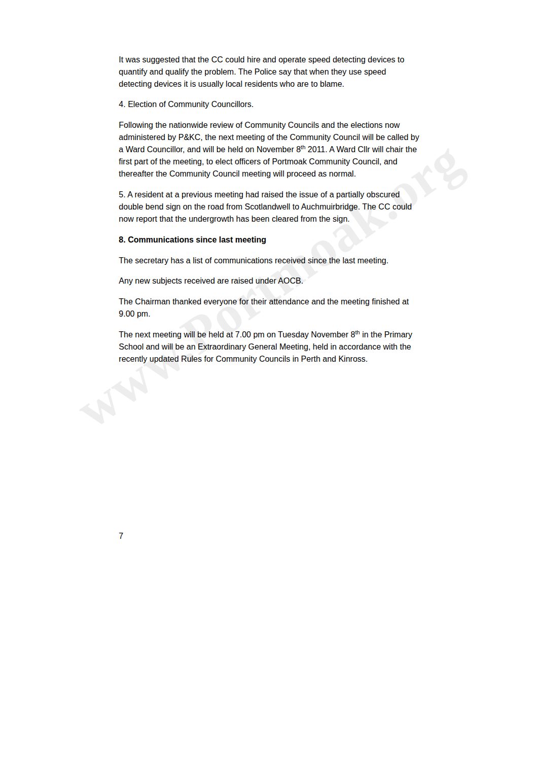www.Portmoak.org
It was suggested that the CC could hire and operate speed detecting devices to quantify and qualify the problem. The Police say that when they use speed detecting devices it is usually local residents who are to blame.
4. Election of Community Councillors.
Following the nationwide review of Community Councils and the elections now administered by P&KC, the next meeting of the Community Council will be called by a Ward Councillor, and will be held on November 8th 2011. A Ward Cllr will chair the first part of the meeting, to elect officers of Portmoak Community Council, and thereafter the Community Council meeting will proceed as normal.
5. A resident at a previous meeting had raised the issue of a partially obscured double bend sign on the road from Scotlandwell to Auchmuirbridge. The CC could now report that the undergrowth has been cleared from the sign.
8. Communications since last meeting
The secretary has a list of communications received since the last meeting.
Any new subjects received are raised under AOCB.
The Chairman thanked everyone for their attendance and the meeting finished at 9.00 pm.
The next meeting will be held at 7.00 pm on Tuesday November 8th in the Primary School and will be an Extraordinary General Meeting, held in accordance with the recently updated Rules for Community Councils in Perth and Kinross.
7